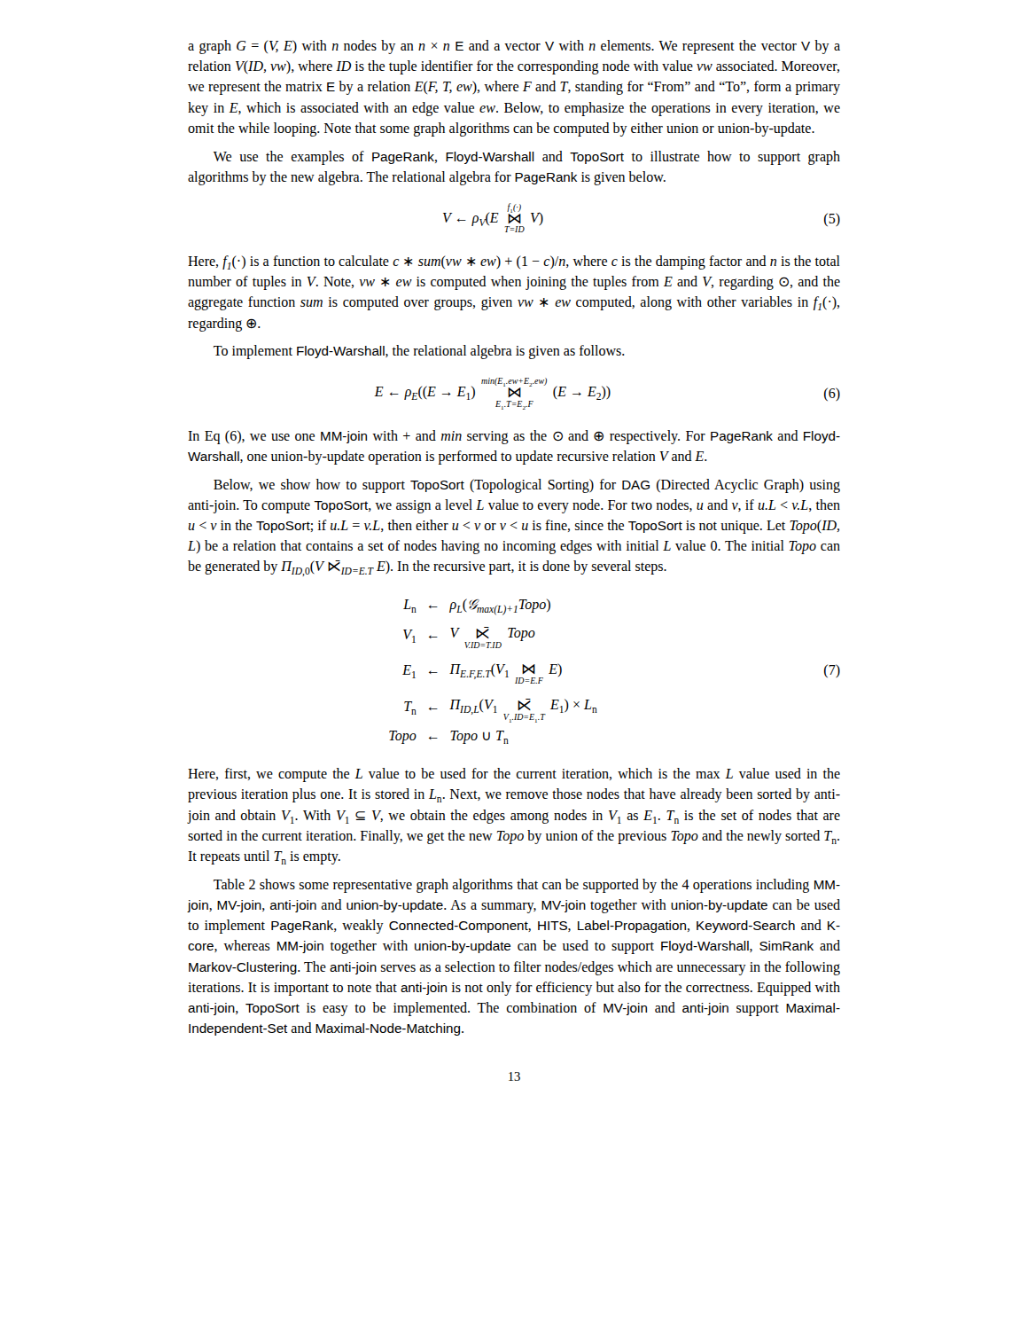a graph G = (V, E) with n nodes by an n × n E and a vector V with n elements. We represent the vector V by a relation V(ID, vw), where ID is the tuple identifier for the corresponding node with value vw associated. Moreover, we represent the matrix E by a relation E(F, T, ew), where F and T, standing for “From” and “To”, form a primary key in E, which is associated with an edge value ew. Below, to emphasize the operations in every iteration, we omit the while looping. Note that some graph algorithms can be computed by either union or union-by-update.
We use the examples of PageRank, Floyd-Warshall and TopoSort to illustrate how to support graph algorithms by the new algebra. The relational algebra for PageRank is given below.
V ← ρV(E f1(·) ⋈ T=ID V)
(5)
Here, f1(·) is a function to calculate c ∗ sum(vw ∗ ew) + (1 − c)/n, where c is the damping factor and n is the total number of tuples in V. Note, vw ∗ ew is computed when joining the tuples from E and V, regarding ⊙, and the aggregate function sum is computed over groups, given vw ∗ ew computed, along with other variables in f1(·), regarding ⊕.
To implement Floyd-Warshall, the relational algebra is given as follows.
E ← ρE((E → E1) min(E1.ew+E2.ew) ⋈ E1.T=E2.F (E → E2))
(6)
In Eq (6), we use one MM-join with + and min serving as the ⊙ and ⊕ respectively. For PageRank and Floyd-Warshall, one union-by-update operation is performed to update recursive relation V and E.
Below, we show how to support TopoSort (Topological Sorting) for DAG (Directed Acyclic Graph) using anti-join. To compute TopoSort, we assign a level L value to every node. For two nodes, u and v, if u.L < v.L, then u < v in the TopoSort; if u.L = v.L, then either u < v or v < u is fine, since the TopoSort is not unique. Let Topo(ID, L) be a relation that contains a set of nodes having no incoming edges with initial L value 0. The initial Topo can be generated by ΠID,0(V ⋉̄ID=E.T E). In the recursive part, it is done by several steps.
| L n | ← | ρ L ( 𝒢 max(L)+1 Topo ) |
| V 1 | ← | V x ⋉̄ V.ID=T.ID Topo |
| E 1 | ← | Π E.F,E.T ( V 1 x ⋈ ID=E.F E ) |
| T n | ← | Π ID,L ( V 1 x ⋉̄ V 1 .ID=E 1 .T E 1 ) × L n |
| Topo | ← | Topo ∪ T n |
(7)
Here, first, we compute the L value to be used for the current iteration, which is the max L value used in the previous iteration plus one. It is stored in Ln. Next, we remove those nodes that have already been sorted by anti-join and obtain V1. With V1 ⊆ V, we obtain the edges among nodes in V1 as E1. Tn is the set of nodes that are sorted in the current iteration. Finally, we get the new Topo by union of the previous Topo and the newly sorted Tn. It repeats until Tn is empty.
Table 2 shows some representative graph algorithms that can be supported by the 4 operations including MM-join, MV-join, anti-join and union-by-update. As a summary, MV-join together with union-by-update can be used to implement PageRank, weakly Connected-Component, HITS, Label-Propagation, Keyword-Search and K-core, whereas MM-join together with union-by-update can be used to support Floyd-Warshall, SimRank and Markov-Clustering. The anti-join serves as a selection to filter nodes/edges which are unnecessary in the following iterations. It is important to note that anti-join is not only for efficiency but also for the correctness. Equipped with anti-join, TopoSort is easy to be implemented. The combination of MV-join and anti-join support Maximal-Independent-Set and Maximal-Node-Matching.
13